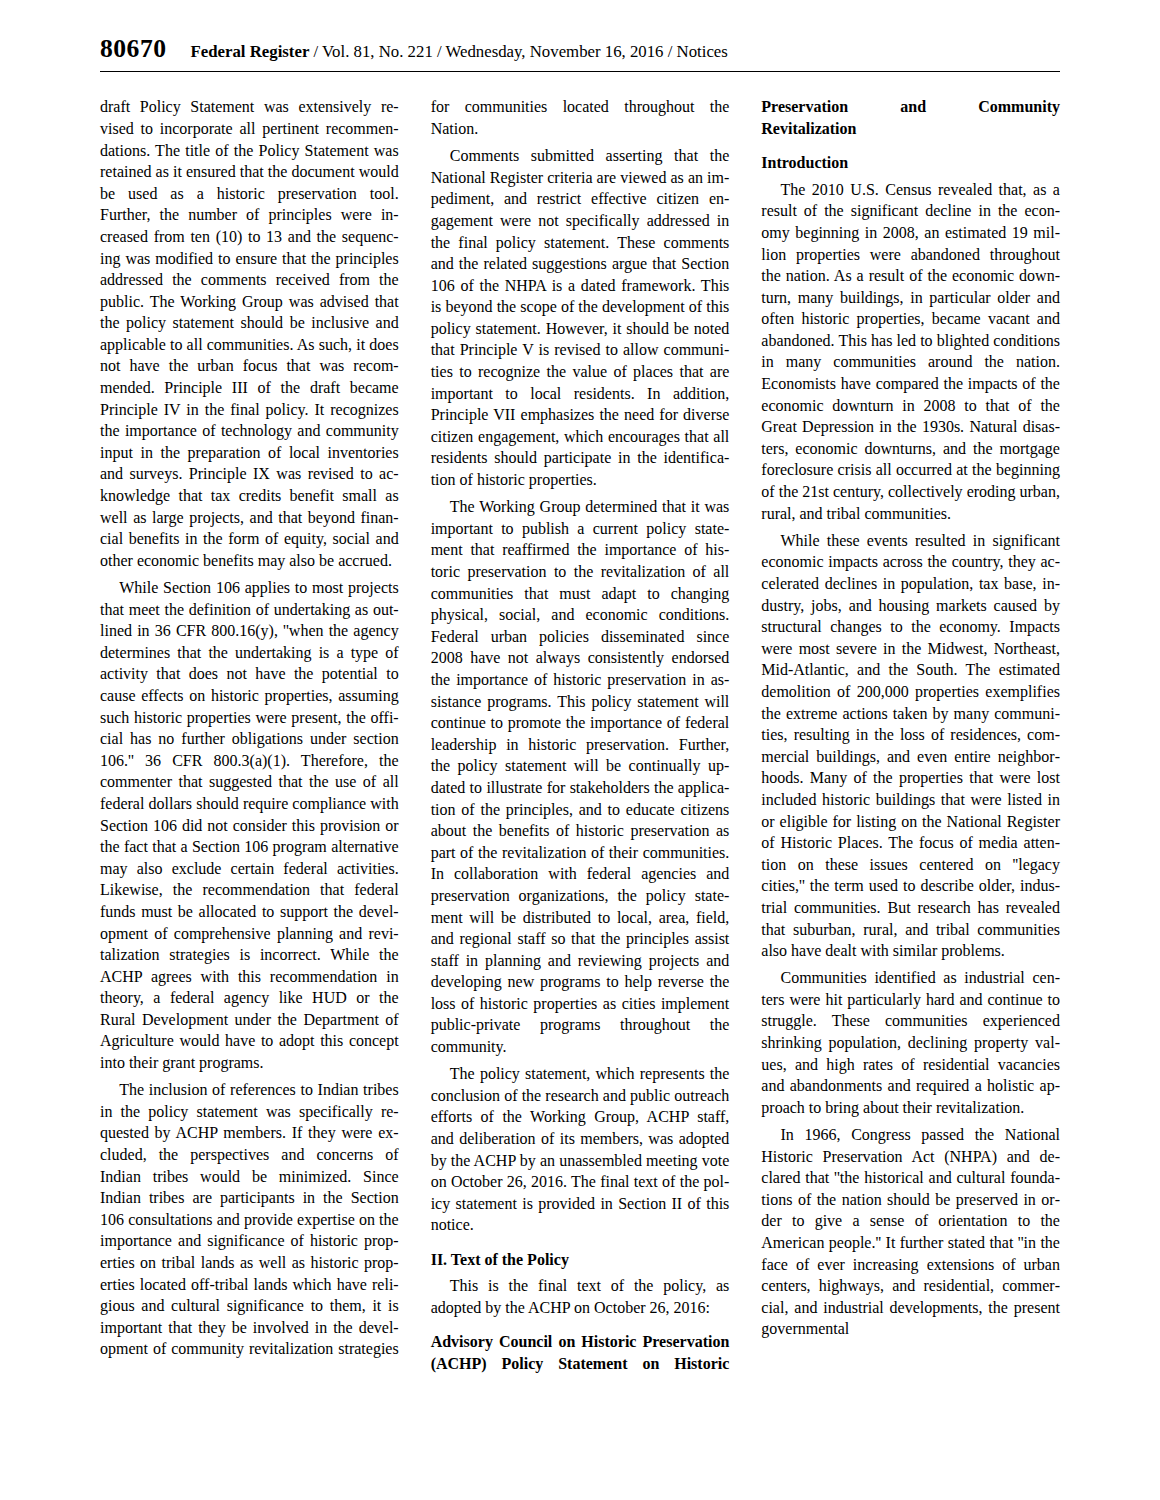80670
Federal Register / Vol. 81, No. 221 / Wednesday, November 16, 2016 / Notices
draft Policy Statement was extensively revised to incorporate all pertinent recommendations. The title of the Policy Statement was retained as it ensured that the document would be used as a historic preservation tool. Further, the number of principles were increased from ten (10) to 13 and the sequencing was modified to ensure that the principles addressed the comments received from the public. The Working Group was advised that the policy statement should be inclusive and applicable to all communities. As such, it does not have the urban focus that was recommended. Principle III of the draft became Principle IV in the final policy. It recognizes the importance of technology and community input in the preparation of local inventories and surveys. Principle IX was revised to acknowledge that tax credits benefit small as well as large projects, and that beyond financial benefits in the form of equity, social and other economic benefits may also be accrued.
While Section 106 applies to most projects that meet the definition of undertaking as outlined in 36 CFR 800.16(y), ''when the agency determines that the undertaking is a type of activity that does not have the potential to cause effects on historic properties, assuming such historic properties were present, the official has no further obligations under section 106.'' 36 CFR 800.3(a)(1). Therefore, the commenter that suggested that the use of all federal dollars should require compliance with Section 106 did not consider this provision or the fact that a Section 106 program alternative may also exclude certain federal activities. Likewise, the recommendation that federal funds must be allocated to support the development of comprehensive planning and revitalization strategies is incorrect. While the ACHP agrees with this recommendation in theory, a federal agency like HUD or the Rural Development under the Department of Agriculture would have to adopt this concept into their grant programs.
The inclusion of references to Indian tribes in the policy statement was specifically requested by ACHP members. If they were excluded, the perspectives and concerns of Indian tribes would be minimized. Since Indian tribes are participants in the Section 106 consultations and provide expertise on the importance and significance of historic properties on tribal lands as well as historic properties located off-tribal lands which have religious and cultural significance to them, it is important that they be involved in the development of community revitalization strategies for communities located throughout the Nation.
Comments submitted asserting that the National Register criteria are viewed as an impediment, and restrict effective citizen engagement were not specifically addressed in the final policy statement. These comments and the related suggestions argue that Section 106 of the NHPA is a dated framework. This is beyond the scope of the development of this policy statement. However, it should be noted that Principle V is revised to allow communities to recognize the value of places that are important to local residents. In addition, Principle VII emphasizes the need for diverse citizen engagement, which encourages that all residents should participate in the identification of historic properties.
The Working Group determined that it was important to publish a current policy statement that reaffirmed the importance of historic preservation to the revitalization of all communities that must adapt to changing physical, social, and economic conditions. Federal urban policies disseminated since 2008 have not always consistently endorsed the importance of historic preservation in assistance programs. This policy statement will continue to promote the importance of federal leadership in historic preservation. Further, the policy statement will be continually updated to illustrate for stakeholders the application of the principles, and to educate citizens about the benefits of historic preservation as part of the revitalization of their communities. In collaboration with federal agencies and preservation organizations, the policy statement will be distributed to local, area, field, and regional staff so that the principles assist staff in planning and reviewing projects and developing new programs to help reverse the loss of historic properties as cities implement public-private programs throughout the community.
The policy statement, which represents the conclusion of the research and public outreach efforts of the Working Group, ACHP staff, and deliberation of its members, was adopted by the ACHP by an unassembled meeting vote on October 26, 2016. The final text of the policy statement is provided in Section II of this notice.
II. Text of the Policy
This is the final text of the policy, as adopted by the ACHP on October 26, 2016:
Advisory Council on Historic Preservation (ACHP) Policy Statement on Historic Preservation and Community Revitalization
Introduction
The 2010 U.S. Census revealed that, as a result of the significant decline in the economy beginning in 2008, an estimated 19 million properties were abandoned throughout the nation. As a result of the economic downturn, many buildings, in particular older and often historic properties, became vacant and abandoned. This has led to blighted conditions in many communities around the nation. Economists have compared the impacts of the economic downturn in 2008 to that of the Great Depression in the 1930s. Natural disasters, economic downturns, and the mortgage foreclosure crisis all occurred at the beginning of the 21st century, collectively eroding urban, rural, and tribal communities.
While these events resulted in significant economic impacts across the country, they accelerated declines in population, tax base, industry, jobs, and housing markets caused by structural changes to the economy. Impacts were most severe in the Midwest, Northeast, Mid-Atlantic, and the South. The estimated demolition of 200,000 properties exemplifies the extreme actions taken by many communities, resulting in the loss of residences, commercial buildings, and even entire neighborhoods. Many of the properties that were lost included historic buildings that were listed in or eligible for listing on the National Register of Historic Places. The focus of media attention on these issues centered on ''legacy cities,'' the term used to describe older, industrial communities. But research has revealed that suburban, rural, and tribal communities also have dealt with similar problems.
Communities identified as industrial centers were hit particularly hard and continue to struggle. These communities experienced shrinking population, declining property values, and high rates of residential vacancies and abandonments and required a holistic approach to bring about their revitalization.
In 1966, Congress passed the National Historic Preservation Act (NHPA) and declared that ''the historical and cultural foundations of the nation should be preserved in order to give a sense of orientation to the American people.'' It further stated that ''in the face of ever increasing extensions of urban centers, highways, and residential, commercial, and industrial developments, the present governmental